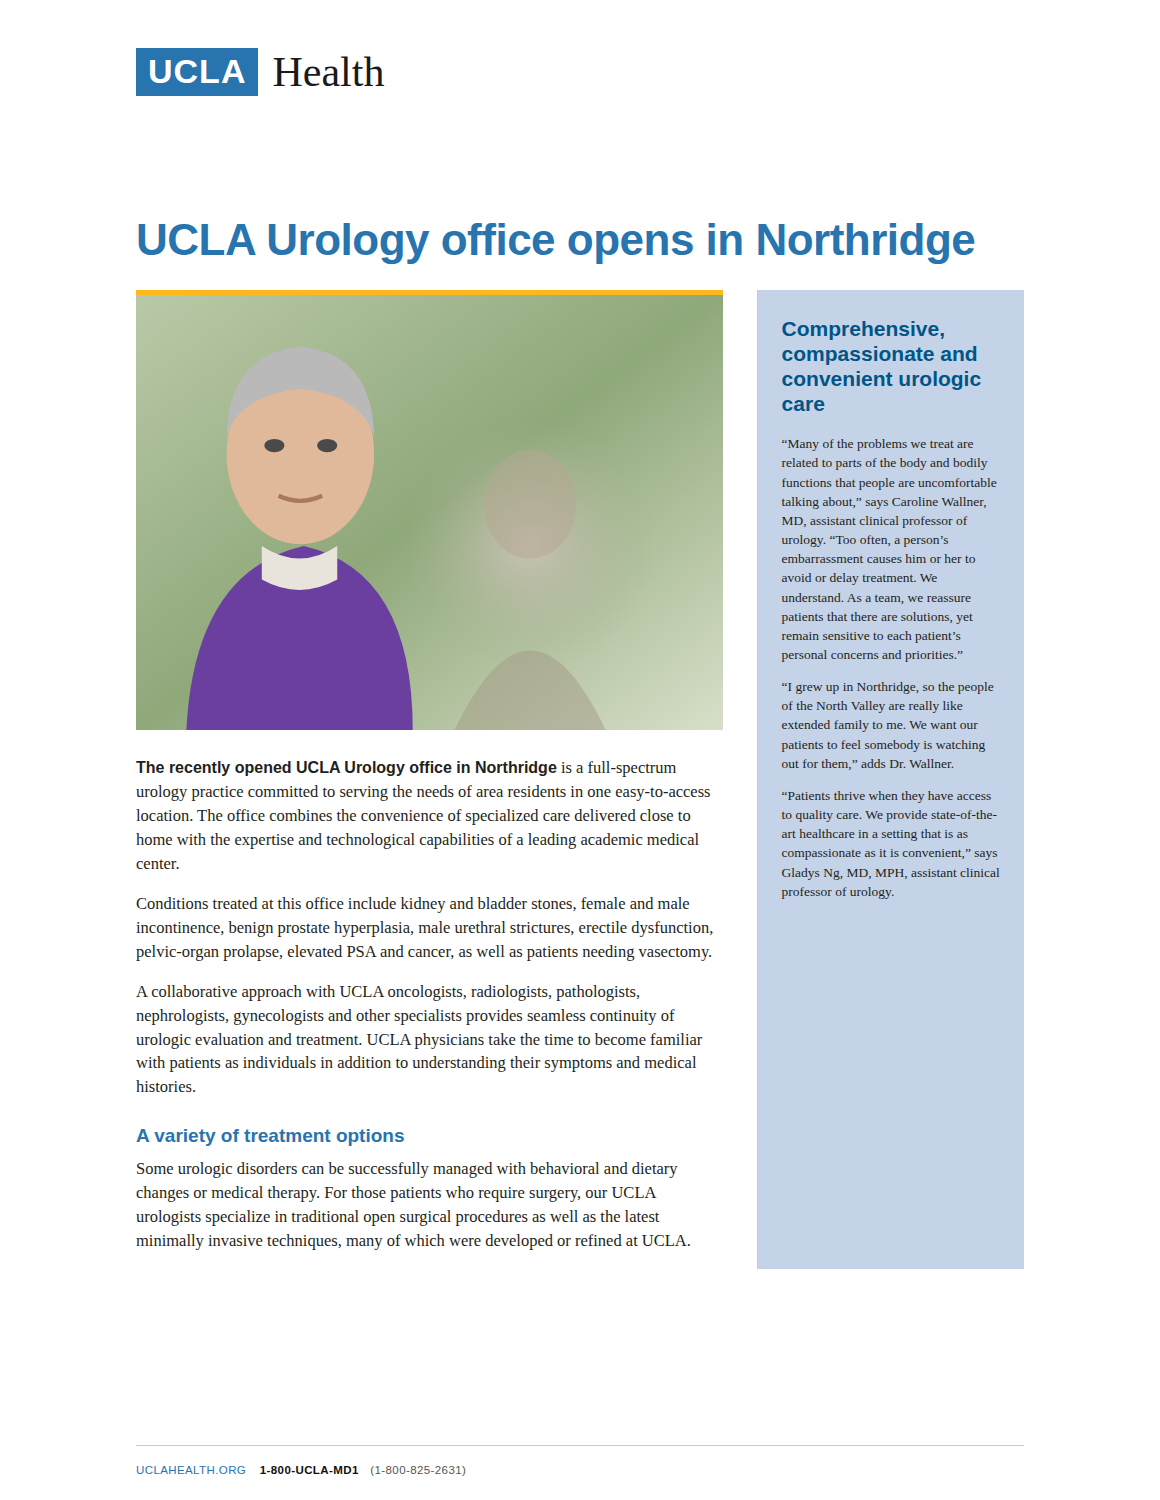UCLA Health
UCLA Urology office opens in Northridge
The recently opened UCLA Urology office in Northridge is a full-spectrum urology practice committed to serving the needs of area residents in one easy-to-access location. The office combines the convenience of specialized care delivered close to home with the expertise and technological capabilities of a leading academic medical center.
Conditions treated at this office include kidney and bladder stones, female and male incontinence, benign prostate hyperplasia, male urethral strictures, erectile dysfunction, pelvic-organ prolapse, elevated PSA and cancer, as well as patients needing vasectomy.
A collaborative approach with UCLA oncologists, radiologists, pathologists, nephrologists, gynecologists and other specialists provides seamless continuity of urologic evaluation and treatment. UCLA physicians take the time to become familiar with patients as individuals in addition to understanding their symptoms and medical histories.
A variety of treatment options
Some urologic disorders can be successfully managed with behavioral and dietary changes or medical therapy. For those patients who require surgery, our UCLA urologists specialize in traditional open surgical procedures as well as the latest minimally invasive techniques, many of which were developed or refined at UCLA.
Comprehensive, compassionate and convenient urologic care
“Many of the problems we treat are related to parts of the body and bodily functions that people are uncomfortable talking about,” says Caroline Wallner, MD, assistant clinical professor of urology. “Too often, a person’s embarrassment causes him or her to avoid or delay treatment. We understand. As a team, we reassure patients that there are solutions, yet remain sensitive to each patient’s personal concerns and priorities.”
“I grew up in Northridge, so the people of the North Valley are really like extended family to me. We want our patients to feel somebody is watching out for them,” adds Dr. Wallner.
“Patients thrive when they have access to quality care. We provide state-of-the-art healthcare in a setting that is as compassionate as it is convenient,” says Gladys Ng, MD, MPH, assistant clinical professor of urology.
UCLAHEALTH.ORG 1-800-UCLA-MD1 (1-800-825-2631)